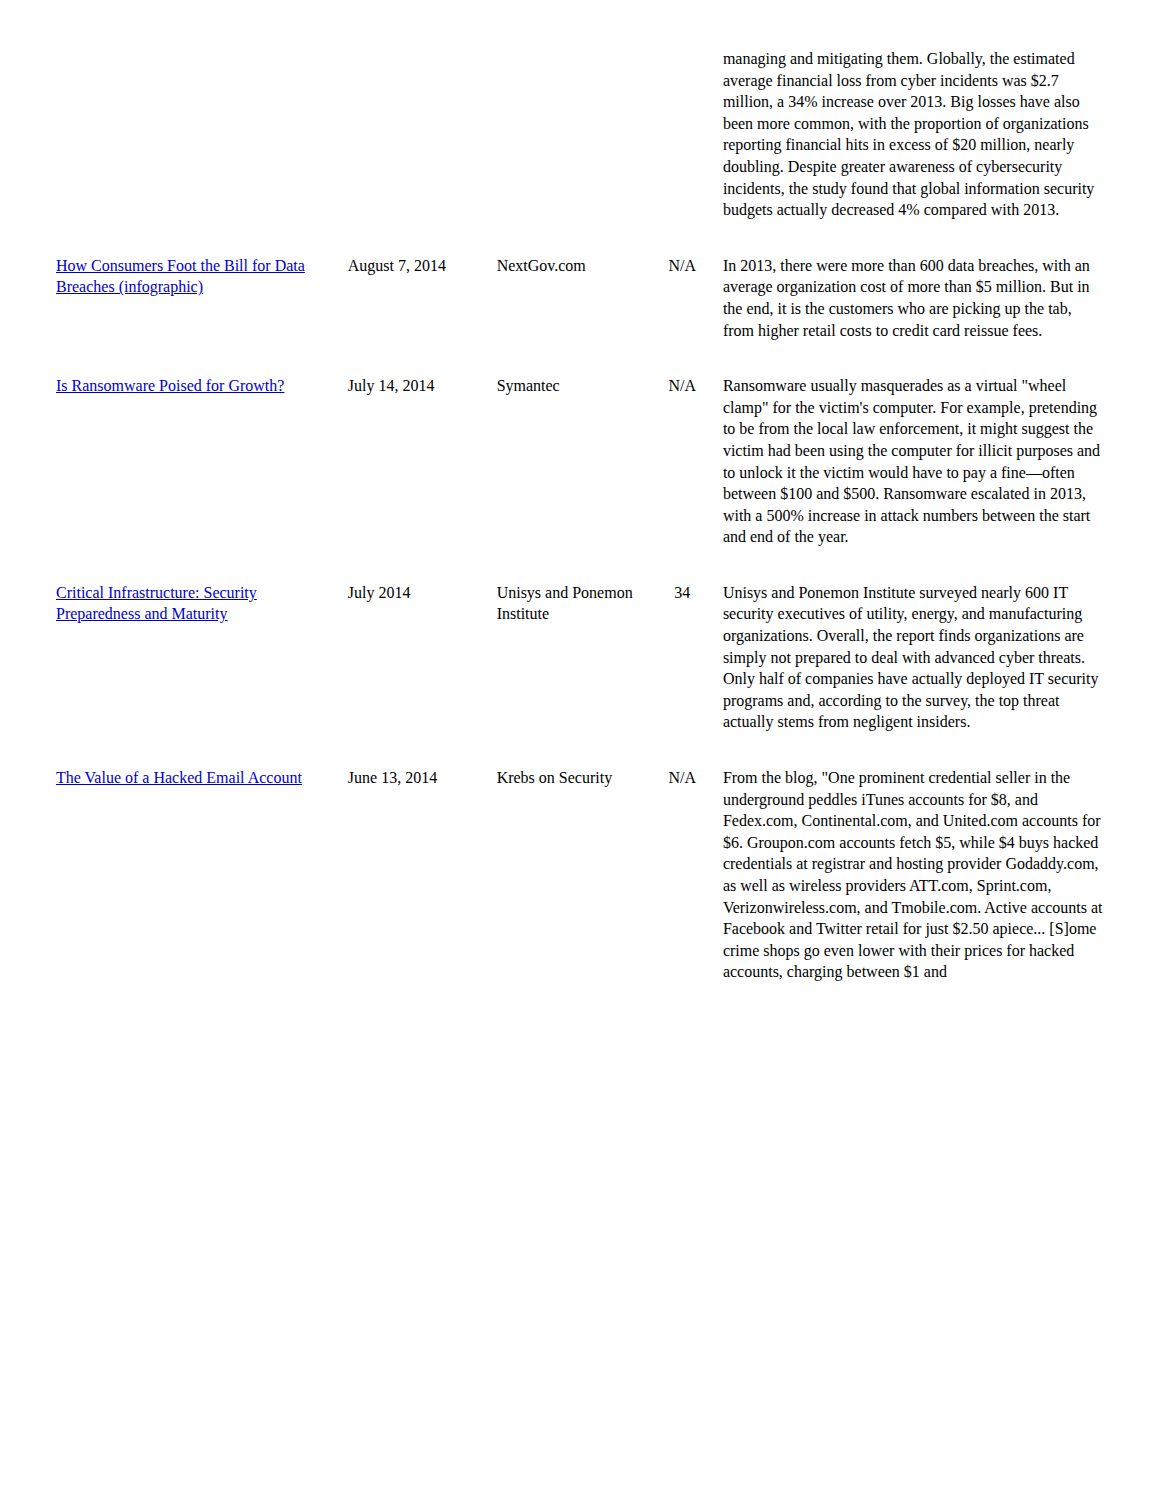| | | | | managing and mitigating them. Globally, the estimated average financial loss from cyber incidents was $2.7 million, a 34% increase over 2013. Big losses have also been more common, with the proportion of organizations reporting financial hits in excess of $20 million, nearly doubling. Despite greater awareness of cybersecurity incidents, the study found that global information security budgets actually decreased 4% compared with 2013. |
| How Consumers Foot the Bill for Data Breaches (infographic) | August 7, 2014 | NextGov.com | N/A | In 2013, there were more than 600 data breaches, with an average organization cost of more than $5 million. But in the end, it is the customers who are picking up the tab, from higher retail costs to credit card reissue fees. |
| Is Ransomware Poised for Growth? | July 14, 2014 | Symantec | N/A | Ransomware usually masquerades as a virtual "wheel clamp" for the victim's computer. For example, pretending to be from the local law enforcement, it might suggest the victim had been using the computer for illicit purposes and to unlock it the victim would have to pay a fine—often between $100 and $500. Ransomware escalated in 2013, with a 500% increase in attack numbers between the start and end of the year. |
| Critical Infrastructure: Security Preparedness and Maturity | July 2014 | Unisys and Ponemon Institute | 34 | Unisys and Ponemon Institute surveyed nearly 600 IT security executives of utility, energy, and manufacturing organizations. Overall, the report finds organizations are simply not prepared to deal with advanced cyber threats. Only half of companies have actually deployed IT security programs and, according to the survey, the top threat actually stems from negligent insiders. |
| The Value of a Hacked Email Account | June 13, 2014 | Krebs on Security | N/A | From the blog, "One prominent credential seller in the underground peddles iTunes accounts for $8, and Fedex.com, Continental.com, and United.com accounts for $6. Groupon.com accounts fetch $5, while $4 buys hacked credentials at registrar and hosting provider Godaddy.com, as well as wireless providers ATT.com, Sprint.com, Verizonwireless.com, and Tmobile.com. Active accounts at Facebook and Twitter retail for just $2.50 apiece... [S]ome crime shops go even lower with their prices for hacked accounts, charging between $1 and |